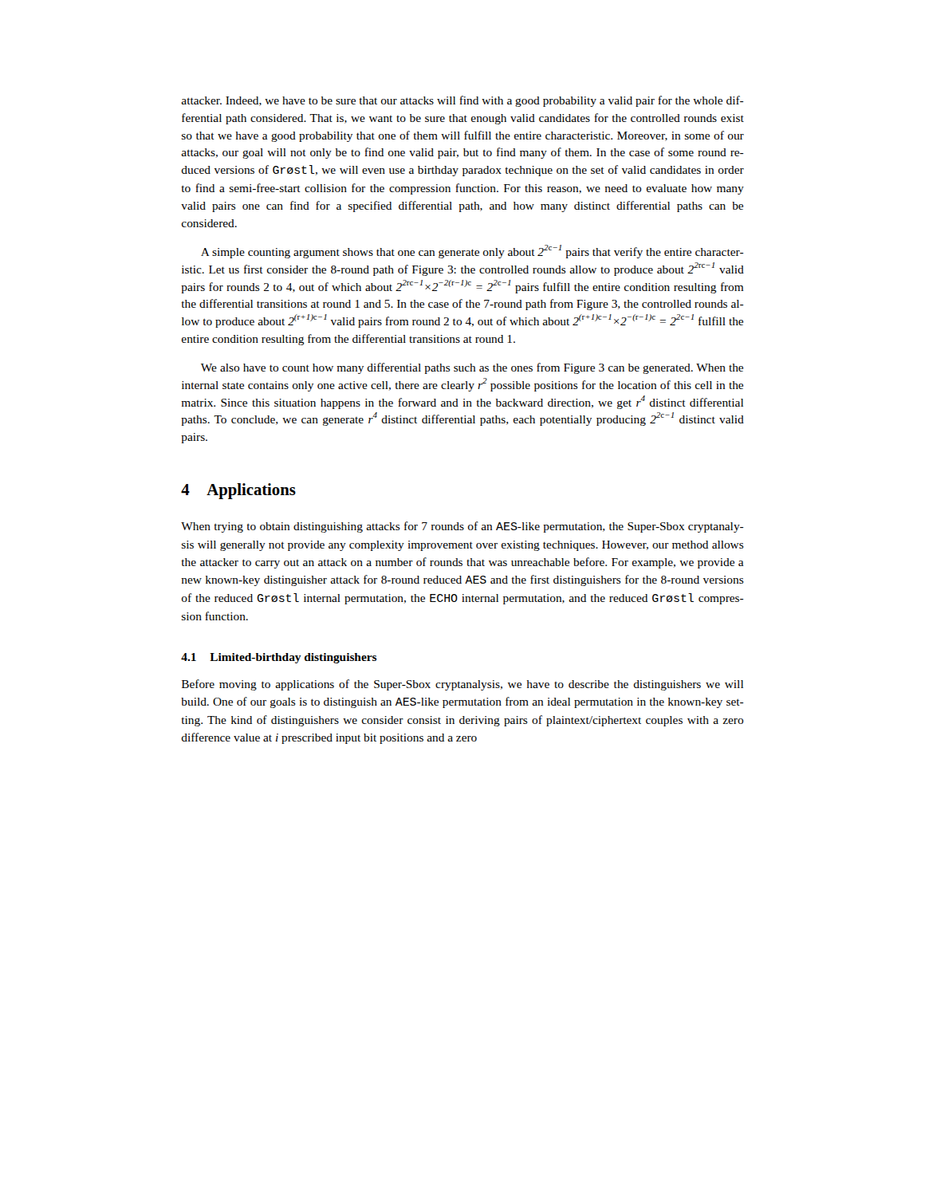attacker. Indeed, we have to be sure that our attacks will find with a good probability a valid pair for the whole differential path considered. That is, we want to be sure that enough valid candidates for the controlled rounds exist so that we have a good probability that one of them will fulfill the entire characteristic. Moreover, in some of our attacks, our goal will not only be to find one valid pair, but to find many of them. In the case of some round reduced versions of Grøstl, we will even use a birthday paradox technique on the set of valid candidates in order to find a semi-free-start collision for the compression function. For this reason, we need to evaluate how many valid pairs one can find for a specified differential path, and how many distinct differential paths can be considered.
A simple counting argument shows that one can generate only about 22c−1 pairs that verify the entire characteristic. Let us first consider the 8-round path of Figure 3: the controlled rounds allow to produce about 22rc−1 valid pairs for rounds 2 to 4, out of which about 22rc−1×2−2(r−1)c = 22c−1 pairs fulfill the entire condition resulting from the differential transitions at round 1 and 5. In the case of the 7-round path from Figure 3, the controlled rounds allow to produce about 2(r+1)c−1 valid pairs from round 2 to 4, out of which about 2(r+1)c−1×2−(r−1)c = 22c−1 fulfill the entire condition resulting from the differential transitions at round 1.
We also have to count how many differential paths such as the ones from Figure 3 can be generated. When the internal state contains only one active cell, there are clearly r2 possible positions for the location of this cell in the matrix. Since this situation happens in the forward and in the backward direction, we get r4 distinct differential paths. To conclude, we can generate r4 distinct differential paths, each potentially producing 22c−1 distinct valid pairs.
4 Applications
When trying to obtain distinguishing attacks for 7 rounds of an AES-like permutation, the Super-Sbox cryptanalysis will generally not provide any complexity improvement over existing techniques. However, our method allows the attacker to carry out an attack on a number of rounds that was unreachable before. For example, we provide a new known-key distinguisher attack for 8-round reduced AES and the first distinguishers for the 8-round versions of the reduced Grøstl internal permutation, the ECHO internal permutation, and the reduced Grøstl compression function.
4.1 Limited-birthday distinguishers
Before moving to applications of the Super-Sbox cryptanalysis, we have to describe the distinguishers we will build. One of our goals is to distinguish an AES-like permutation from an ideal permutation in the known-key setting. The kind of distinguishers we consider consist in deriving pairs of plaintext/ciphertext couples with a zero difference value at i prescribed input bit positions and a zero